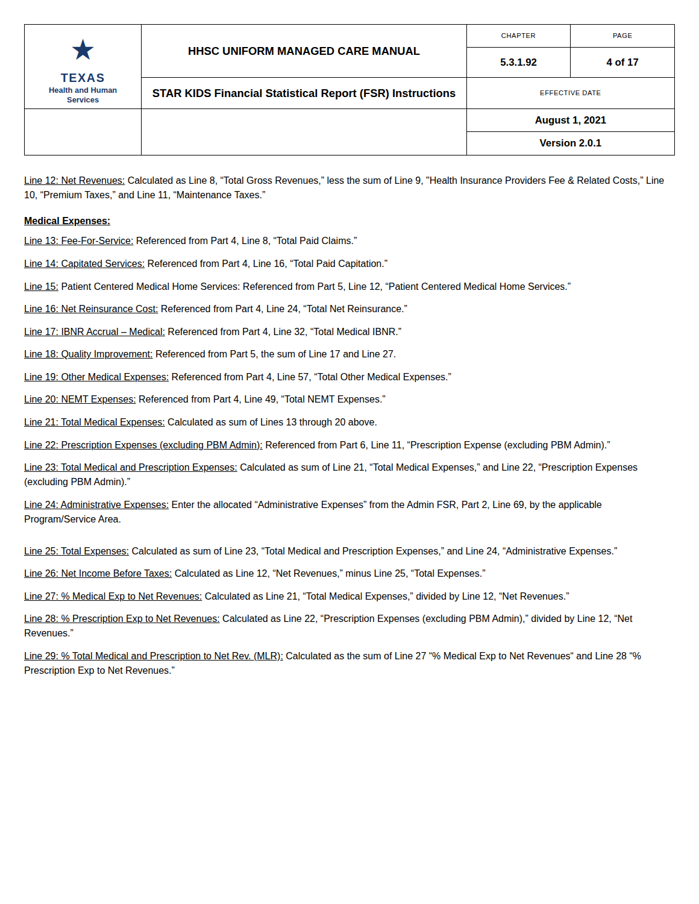| ★ TEXAS Health and Human Services | HHSC UNIFORM MANAGED CARE MANUAL | CHAPTER | PAGE |
| 5.3.1.92 | 4 of 17 |
| STAR KIDS Financial Statistical Report (FSR) Instructions | EFFECTIVE DATE |
| | | August 1, 2021 |
| Version 2.0.1 |
Line 12: Net Revenues: Calculated as Line 8, “Total Gross Revenues,” less the sum of Line 9, "Health Insurance Providers Fee & Related Costs,” Line 10, “Premium Taxes,” and Line 11, “Maintenance Taxes.”
Medical Expenses:
Line 13: Fee-For-Service: Referenced from Part 4, Line 8, “Total Paid Claims.”
Line 14: Capitated Services: Referenced from Part 4, Line 16, “Total Paid Capitation.”
Line 15: Patient Centered Medical Home Services: Referenced from Part 5, Line 12, “Patient Centered Medical Home Services.”
Line 16: Net Reinsurance Cost: Referenced from Part 4, Line 24, “Total Net Reinsurance.”
Line 17: IBNR Accrual – Medical: Referenced from Part 4, Line 32, “Total Medical IBNR.”
Line 18: Quality Improvement: Referenced from Part 5, the sum of Line 17 and Line 27.
Line 19: Other Medical Expenses: Referenced from Part 4, Line 57, “Total Other Medical Expenses.”
Line 20: NEMT Expenses: Referenced from Part 4, Line 49, “Total NEMT Expenses.”
Line 21: Total Medical Expenses: Calculated as sum of Lines 13 through 20 above.
Line 22: Prescription Expenses (excluding PBM Admin): Referenced from Part 6, Line 11, “Prescription Expense (excluding PBM Admin).”
Line 23: Total Medical and Prescription Expenses: Calculated as sum of Line 21, “Total Medical Expenses,” and Line 22, “Prescription Expenses (excluding PBM Admin).”
Line 24: Administrative Expenses: Enter the allocated “Administrative Expenses” from the Admin FSR, Part 2, Line 69, by the applicable Program/Service Area.
Line 25: Total Expenses: Calculated as sum of Line 23, “Total Medical and Prescription Expenses,” and Line 24, “Administrative Expenses.”
Line 26: Net Income Before Taxes: Calculated as Line 12, “Net Revenues,” minus Line 25, “Total Expenses.”
Line 27: % Medical Exp to Net Revenues: Calculated as Line 21, “Total Medical Expenses,” divided by Line 12, “Net Revenues.”
Line 28: % Prescription Exp to Net Revenues: Calculated as Line 22, “Prescription Expenses (excluding PBM Admin),” divided by Line 12, “Net Revenues.”
Line 29: % Total Medical and Prescription to Net Rev. (MLR): Calculated as the sum of Line 27 “% Medical Exp to Net Revenues“ and Line 28 “% Prescription Exp to Net Revenues.”